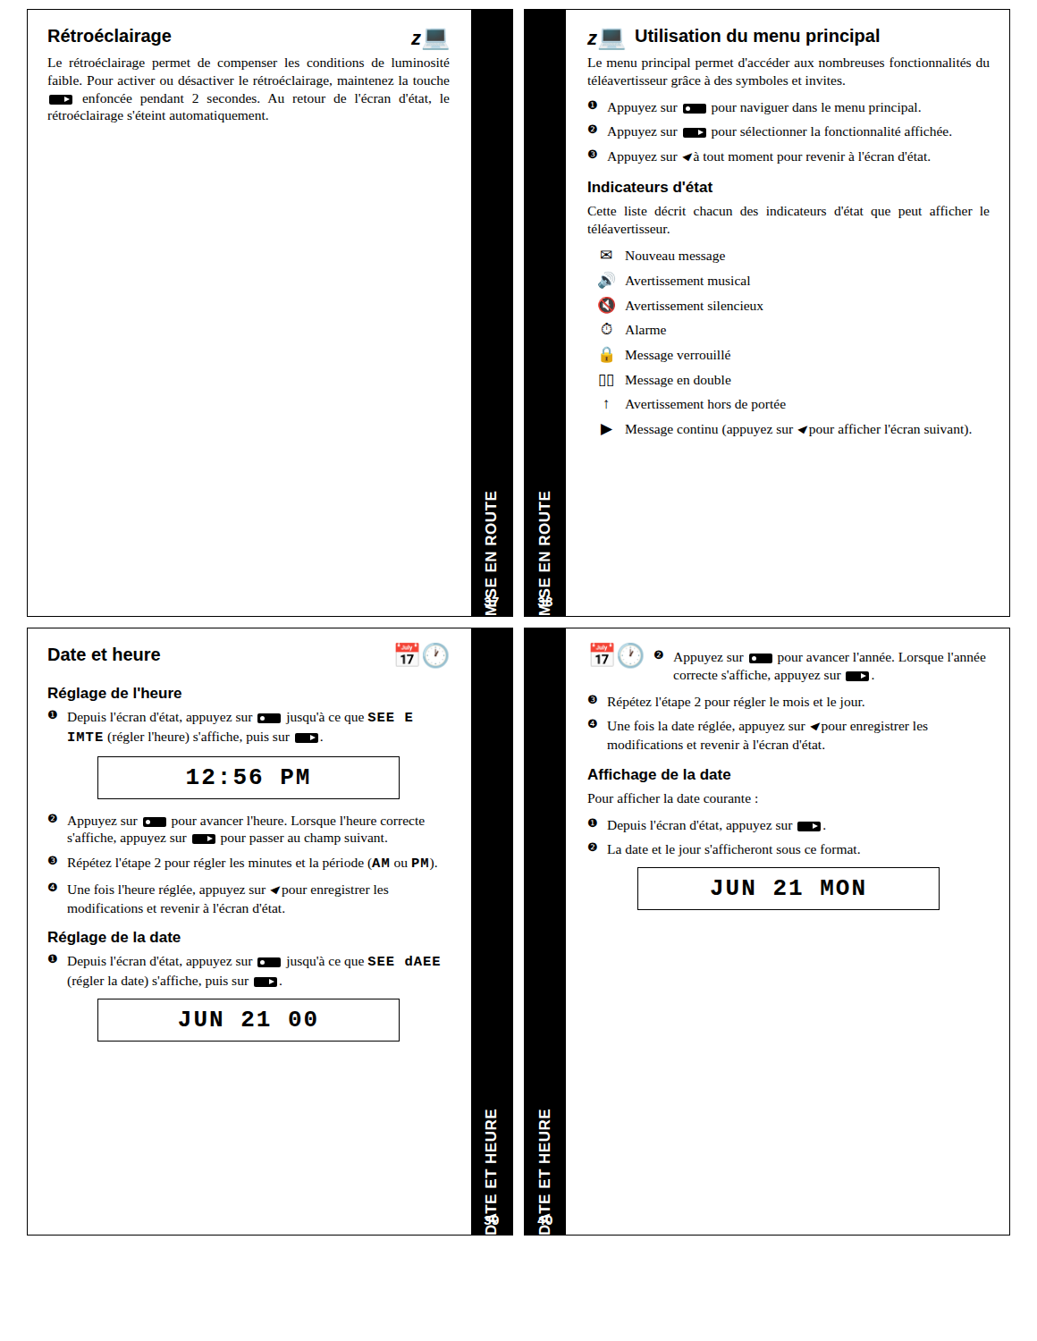Rétroéclairage
z💻
Le rétroéclairage permet de compenser les conditions de luminosité faible. Pour activer ou désactiver le rétroéclairage, maintenez la touche enfoncée pendant 2 secondes. Au retour de l'écran d'état, le rétroéclairage s'éteint automatiquement.
MISE EN ROUTE
37
z💻
Utilisation du menu principal
Le menu principal permet d'accéder aux nombreuses fonctionnalités du téléavertisseur grâce à des symboles et invites.
❶ Appuyez sur pour naviguer dans le menu principal.
❷ Appuyez sur pour sélectionner la fonctionnalité affichée.
❸ Appuyez sur ◂ à tout moment pour revenir à l'écran d'état.
Indicateurs d'état
Cette liste décrit chacun des indicateurs d'état que peut afficher le téléavertisseur.
✉Nouveau message
🔊Avertissement musical
🔇Avertissement silencieux
⏱Alarme
🔒Message verrouillé
▯▯Message en double
↑Avertissement hors de portée
▶Message continu (appuyez sur ◂ pour afficher l'écran suivant).
MISE EN ROUTE
38
Date et heure
📅🕐
Réglage de l'heure
❶ Depuis l'écran d'état, appuyez sur jusqu'à ce que SEE E IMTE (régler l'heure) s'affiche, puis sur .
12:56 PM
❷ Appuyez sur pour avancer l'heure. Lorsque l'heure correcte s'affiche, appuyez sur pour passer au champ suivant.
❸ Répétez l'étape 2 pour régler les minutes et la période (AM ou PM).
❹ Une fois l'heure réglée, appuyez sur ◂ pour enregistrer les modifications et revenir à l'écran d'état.
Réglage de la date
❶ Depuis l'écran d'état, appuyez sur jusqu'à ce que SEE dAEE (régler la date) s'affiche, puis sur .
JUN 21 00
DATE ET HEURE
39
📅🕐
❷ Appuyez sur pour avancer l'année. Lorsque l'année correcte s'affiche, appuyez sur .
❸ Répétez l'étape 2 pour régler le mois et le jour.
❹ Une fois la date réglée, appuyez sur ◂ pour enregistrer les modifications et revenir à l'écran d'état.
Affichage de la date
Pour afficher la date courante :
❶ Depuis l'écran d'état, appuyez sur .
❷ La date et le jour s'afficheront sous ce format.
JUN 21 MON
DATE ET HEURE
40